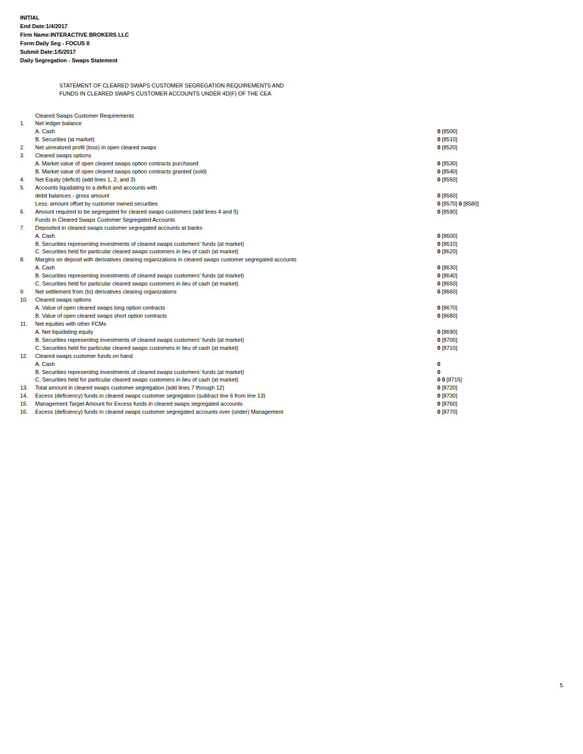INITIAL
End Date:1/4/2017
Firm Name:INTERACTIVE BROKERS LLC
Form:Daily Seg - FOCUS II
Submit Date:1/5/2017
Daily Segregation - Swaps Statement
STATEMENT OF CLEARED SWAPS CUSTOMER SEGREGATION REQUIREMENTS AND
FUNDS IN CLEARED SWAPS CUSTOMER ACCOUNTS UNDER 4D(F) OF THE CEA
| | Cleared Swaps Customer Requirements | |
| 1. | Net ledger balance | |
| | A. Cash | 0 [8500] |
| | B. Securities (at market) | 0 [8510] |
| 2. | Net unrealized profit (loss) in open cleared swaps | 0 [8520] |
| 3. | Cleared swaps options | |
| | A. Market value of open cleared swaps option contracts purchased | 0 [8530] |
| | B. Market value of open cleared swaps option contracts granted (sold) | 0 [8540] |
| 4. | Net Equity (deficit) (add lines 1, 2, and 3) | 0 [8550] |
| 5. | Accounts liquidating to a deficit and accounts with | |
| | debit balances - gross amount | 0 [8560] |
| | Less: amount offset by customer owned securities | 0 [8570] 0 [8580] |
| 6. | Amount required to be segregated for cleared swaps customers (add lines 4 and 5) | 0 [8590] |
| | Funds in Cleared Swaps Customer Segregated Accounts | |
| 7. | Deposited in cleared swaps customer segregated accounts at banks | |
| | A. Cash | 0 [8600] |
| | B. Securities representing investments of cleared swaps customers' funds (at market) | 0 [8610] |
| | C. Securities held for particular cleared swaps customers in lieu of cash (at market) | 0 [8620] |
| 8. | Margins on deposit with derivatives clearing organizations in cleared swaps customer segregated accounts | |
| | A. Cash | 0 [8630] |
| | B. Securities representing investments of cleared swaps customers' funds (at market) | 0 [8640] |
| | C. Securities held for particular cleared swaps customers in lieu of cash (at market) | 0 [8650] |
| 9. | Net settlement from (to) derivatives clearing organizations | 0 [8660] |
| 10. | Cleared swaps options | |
| | A. Value of open cleared swaps long option contracts | 0 [8670] |
| | B. Value of open cleared swaps short option contracts | 0 [8680] |
| 11. | Net equities with other FCMs | |
| | A. Net liquidating equity | 0 [8690] |
| | B. Securities representing investments of cleared swaps customers' funds (at market) | 0 [8700] |
| | C. Securities held for particular cleared swaps customers in lieu of cash (at market) | 0 [8710] |
| 12. | Cleared swaps customer funds on hand | |
| | A. Cash | 0 |
| | B. Securities representing investments of cleared swaps customers' funds (at market) | 0 |
| | C. Securities held for particular cleared swaps customers in lieu of cash (at market) | 0 0 [8715] |
| 13. | Total amount in cleared swaps customer segregation (add lines 7 through 12) | 0 [8720] |
| 14. | Excess (deficiency) funds in cleared swaps customer segregation (subtract line 6 from line 13) | 0 [8730] |
| 15. | Management Target Amount for Excess funds in cleared swaps segregated accounts | 0 [8760] |
| 16. | Excess (deficiency) funds in cleared swaps customer segregated accounts over (under) Management | 0 [8770] |
5